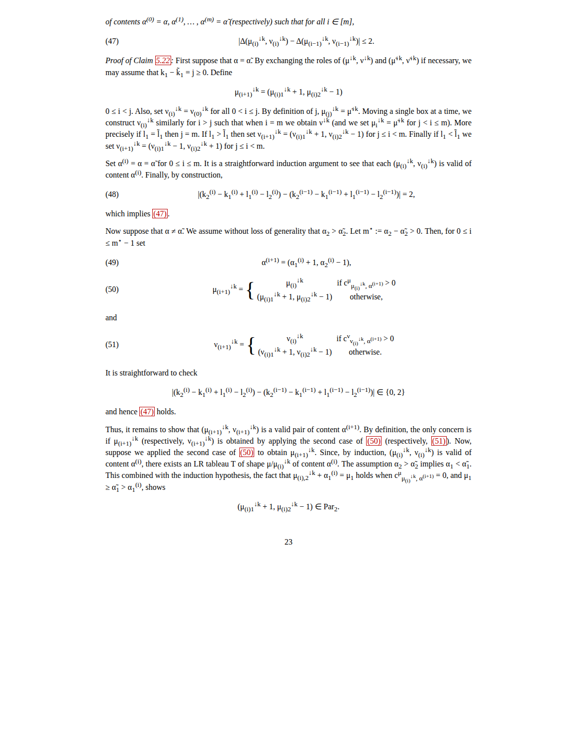of contents α(0) = α, α(1), … , α(m) = α̃ (respectively) such that for all i ∈ [m],
(47)
|Δ(μ(i)↓k, ν(i)↓k) − Δ(μ(i−1)↓k, ν(i−1)↓k)| ≤ 2.
Proof of Claim 5.22: First suppose that α = α̃. By exchanging the roles of (μ↓k, ν↓k) and (μ̃↓k, ν̃↓k) if necessary, we may assume that k1 − k̃1 = j ≥ 0. Define
μ(i+1)↓k = (μ(i)1↓k + 1, μ(i)2↓k − 1)
0 ≤ i < j. Also, set ν(i)↓k = ν(0)↓k for all 0 < i ≤ j. By definition of j, μ(j)↓k = μ̃↓k. Moving a single box at a time, we construct ν(i)↓k similarly for i > j such that when i = m we obtain ν↓k (and we set μi↓k = μ̃↓k for j < i ≤ m). More precisely if l1 = l̃1 then j = m. If l1 > l̃1 then set ν(i+1)↓k = (ν(i)1↓k + 1, ν(i)2↓k − 1) for j ≤ i < m. Finally if l1 < l̃1 we set ν(i+1)↓k = (ν(i)1↓k − 1, ν(i)2↓k + 1) for j ≤ i < m.
Set α(i) = α = α̃ for 0 ≤ i ≤ m. It is a straightforward induction argument to see that each (μ(i)↓k, ν(i)↓k) is valid of content α(i). Finally, by construction,
(48)
|(k2(i) − k1(i) + l1(i) − l2(i)) − (k2(i−1) − k1(i−1) + l1(i−1) − l2(i−1))| = 2,
which implies (47).
Now suppose that α ≠ α̃. We assume without loss of generality that α2 > α̃2. Let m⋆ := α2 − α̃2 > 0. Then, for 0 ≤ i ≤ m⋆ − 1 set
(49)
α(i+1) = (α1(i) + 1, α2(i) − 1),
(50)
μ(i+1)↓k = {
| μ (i) ↓k | if c μ μ (i) ↓k , α (i+1) > 0 |
| (μ (i)1 ↓k + 1, μ (i)2 ↓k − 1) | otherwise, |
and
(51)
ν(i+1)↓k = {
| ν (i) ↓k | if c ν ν (i) ↓k , α (i+1) > 0 |
| (ν (i)1 ↓k + 1, ν (i)2 ↓k − 1) | otherwise. |
It is straightforward to check
|(k2(i) − k1(i) + l1(i) − l2(i)) − (k2(i−1) − k1(i−1) + l1(i−1) − l2(i−1))| ∈ {0, 2}
and hence (47) holds.
Thus, it remains to show that (μ(i+1)↓k, ν(i+1)↓k) is a valid pair of content α(i+1). By definition, the only concern is if μ(i+1)↓k (respectively, ν(i+1)↓k) is obtained by applying the second case of (50) (respectively, (51)). Now, suppose we applied the second case of (50) to obtain μ(i+1)↓k. Since, by induction, (μ(i)↓k, ν(i)↓k) is valid of content α(i), there exists an LR tableau T of shape μ/μ(i)↓k of content α(i). The assumption α2 > α̃2 implies α1 < α̃1. This combined with the induction hypothesis, the fact that μ(i),2↓k + α1(i) = μ1 holds when cμμ(i)↓k, α(i+1) = 0, and μ1 ≥ α̃1 > α1(i), shows
(μ(i)1↓k + 1, μ(i)2↓k − 1) ∈ Par2.
23